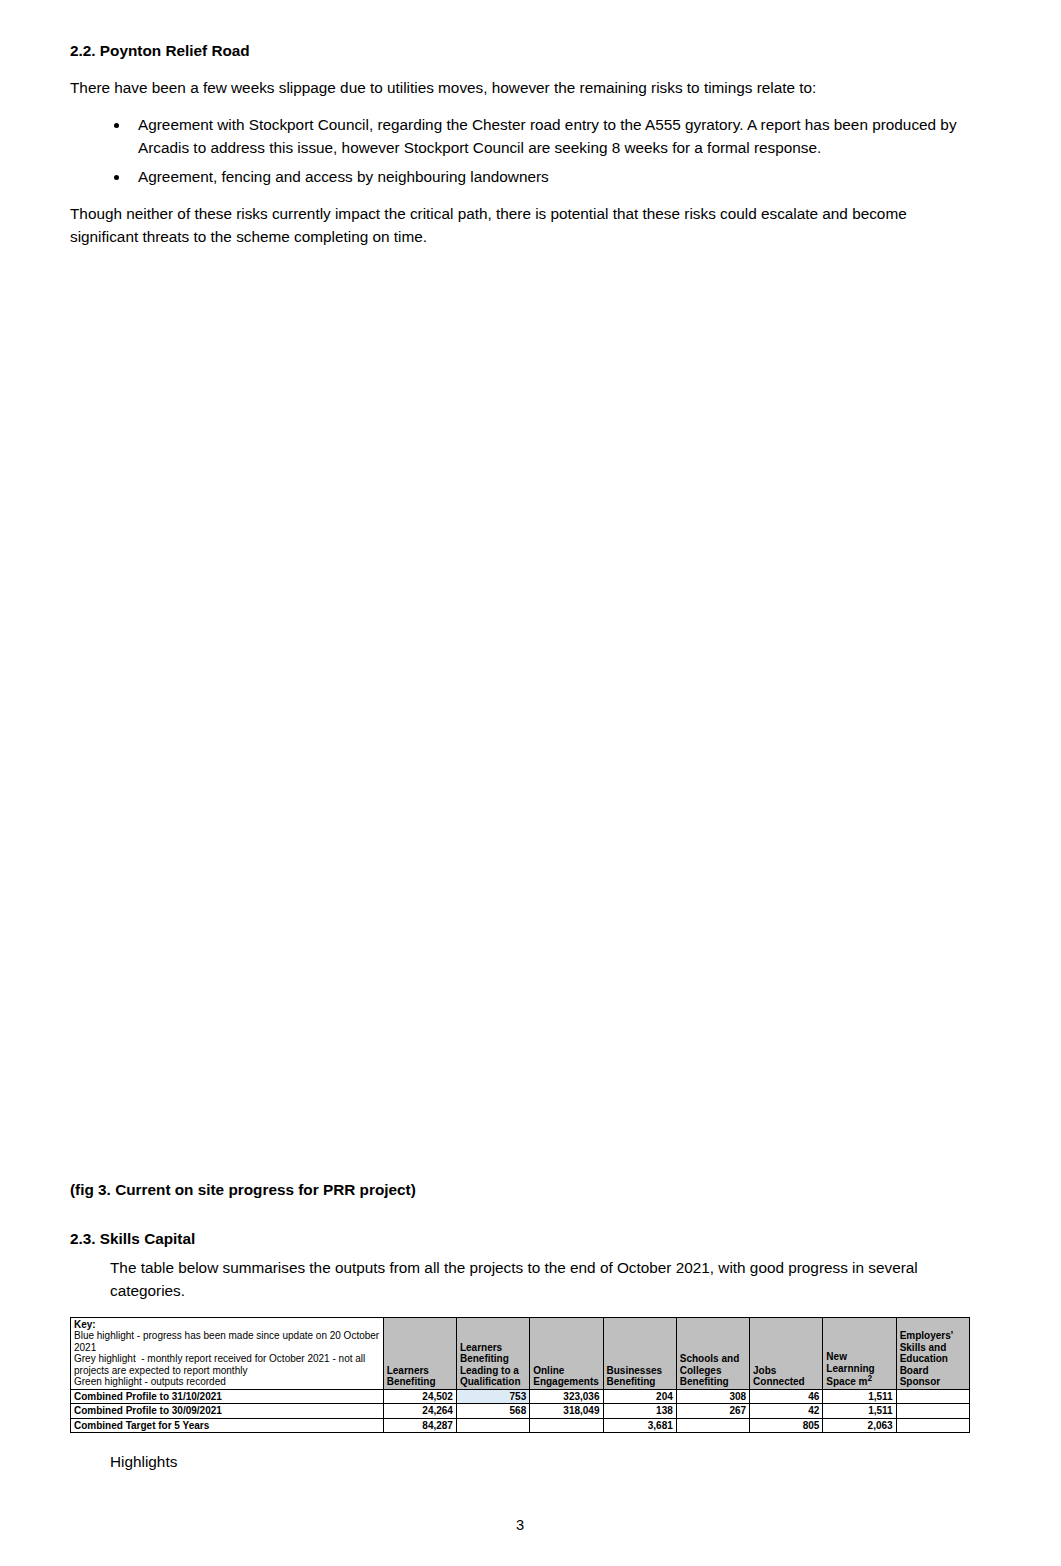2.2. Poynton Relief Road
There have been a few weeks slippage due to utilities moves, however the remaining risks to timings relate to:
Agreement with Stockport Council, regarding the Chester road entry to the A555 gyratory. A report has been produced by Arcadis to address this issue, however Stockport Council are seeking 8 weeks for a formal response.
Agreement, fencing and access by neighbouring landowners
Though neither of these risks currently impact the critical path, there is potential that these risks could escalate and become significant threats to the scheme completing on time.
(fig 3. Current on site progress for PRR project)
2.3. Skills Capital
The table below summarises the outputs from all the projects to the end of October 2021, with good progress in several categories.
| Key: Blue highlight - progress has been made since update on 20 October 2021 Grey highlight - monthly report received for October 2021 - not all projects are expected to report monthly Green highlight - outputs recorded | Learners Benefiting | Learners Benefiting Leading to a Qualification | Online Engagements | Businesses Benefiting | Schools and Colleges Benefiting | Jobs Connected | New Learnning Space m 2 | Employers' Skills and Education Board Sponsor |
| --- | --- | --- | --- | --- | --- | --- | --- | --- |
| Combined Profile to 31/10/2021 | 24,502 | 753 | 323,036 | 204 | 308 | 46 | 1,511 | |
| Combined Profile to 30/09/2021 | 24,264 | 568 | 318,049 | 138 | 267 | 42 | 1,511 | |
| Combined Target for 5 Years | 84,287 | | | 3,681 | | 805 | 2,063 | |
Highlights
3